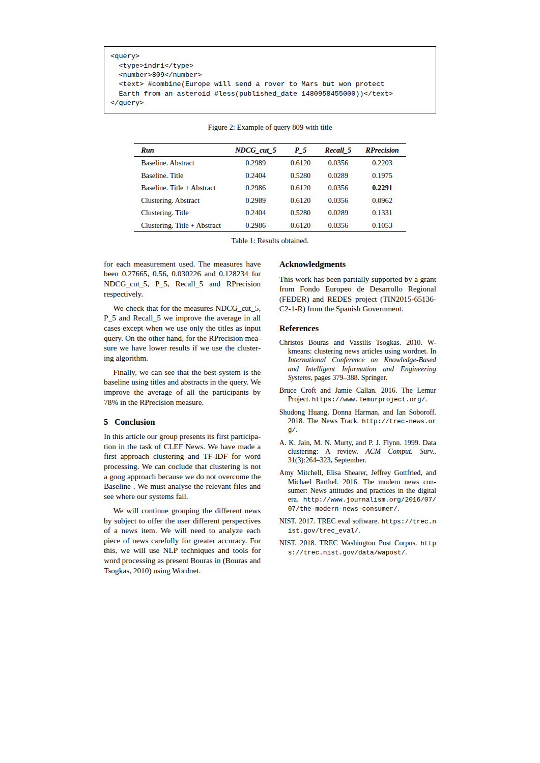<query> <type>indri</type> <number>809</number> <text> #combine(Europe will send a rover to Mars but won protect Earth from an asteroid #less(published_date 1480958455000))</text> </query>
Figure 2: Example of query 809 with title
| Run | NDCG_cut_5 | P_5 | Recall_5 | RPrecision |
| --- | --- | --- | --- | --- |
| Baseline. Abstract | 0.2989 | 0.6120 | 0.0356 | 0.2203 |
| Baseline. Title | 0.2404 | 0.5280 | 0.0289 | 0.1975 |
| Baseline. Title + Abstract | 0.2986 | 0.6120 | 0.0356 | 0.2291 |
| Clustering. Abstract | 0.2989 | 0.6120 | 0.0356 | 0.0962 |
| Clustering. Title | 0.2404 | 0.5280 | 0.0289 | 0.1331 |
| Clustering. Title + Abstract | 0.2986 | 0.6120 | 0.0356 | 0.1053 |
Table 1: Results obtained.
for each measurement used. The measures have been 0.27665, 0.56, 0.030226 and 0.128234 for NDCG_cut_5, P_5, Recall_5 and RPrecision respectively.
We check that for the measures NDCG_cut_5, P_5 and Recall_5 we improve the average in all cases except when we use only the titles as input query. On the other hand, for the RPrecision measure we have lower results if we use the clustering algorithm.
Finally, we can see that the best system is the baseline using titles and abstracts in the query. We improve the average of all the participants by 78% in the RPrecision measure.
5 Conclusion
In this article our group presents its first participation in the task of CLEF News. We have made a first approach clustering and TF-IDF for word processing. We can coclude that clustering is not a goog approach because we do not overcome the Baseline . We must analyse the relevant files and see where our systems fail.
We will continue grouping the different news by subject to offer the user different perspectives of a news item. We will need to analyze each piece of news carefully for greater accuracy. For this, we will use NLP techniques and tools for word processing as present Bouras in (Bouras and Tsogkas, 2010) using Wordnet.
Acknowledgments
This work has been partially supported by a grant from Fondo Europeo de Desarrollo Regional (FEDER) and REDES project (TIN2015-65136-C2-1-R) from the Spanish Government.
References
Christos Bouras and Vassilis Tsogkas. 2010. W-kmeans: clustering news articles using wordnet. In International Conference on Knowledge-Based and Intelligent Information and Engineering Systems, pages 379–388. Springer.
Bruce Croft and Jamie Callan. 2016. The Lemur Project. https://www.lemurproject.org/.
Shudong Huang, Donna Harman, and Ian Soboroff. 2018. The News Track. http://trec-news.org/.
A. K. Jain, M. N. Murty, and P. J. Flynn. 1999. Data clustering: A review. ACM Comput. Surv., 31(3):264–323, September.
Amy Mitchell, Elisa Shearer, Jeffrey Gottfried, and Michael Barthel. 2016. The modern news consumer: News attitudes and practices in the digital era. http://www.journalism.org/2016/07/07/the-modern-news-consumer/.
NIST. 2017. TREC eval software. https://trec.nist.gov/trec_eval/.
NIST. 2018. TREC Washington Post Corpus. https://trec.nist.gov/data/wapost/.